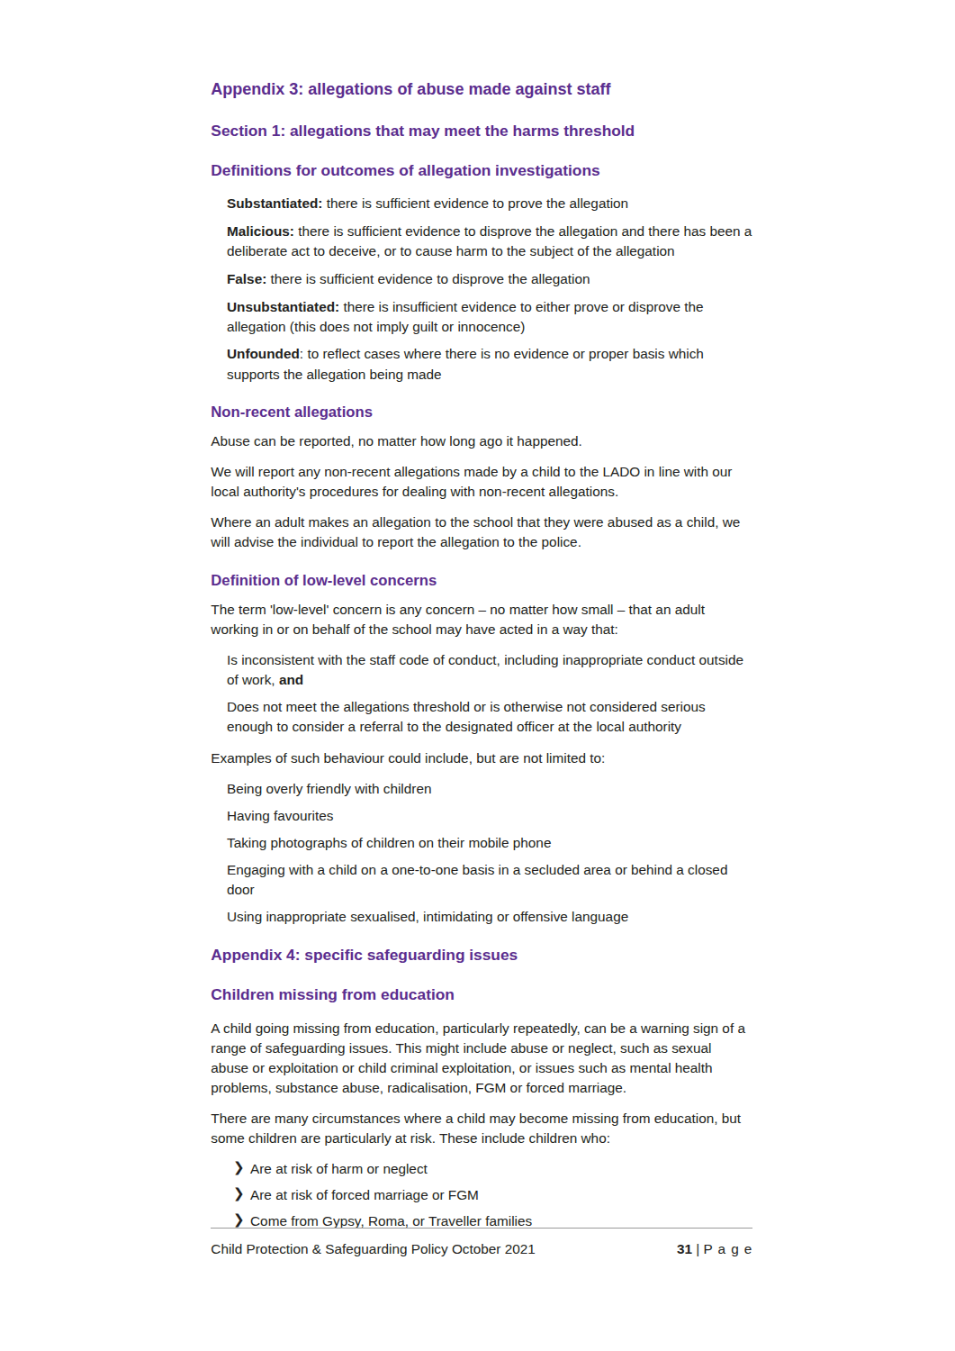Appendix 3: allegations of abuse made against staff
Section 1: allegations that may meet the harms threshold
Definitions for outcomes of allegation investigations
Substantiated: there is sufficient evidence to prove the allegation
Malicious: there is sufficient evidence to disprove the allegation and there has been a deliberate act to deceive, or to cause harm to the subject of the allegation
False: there is sufficient evidence to disprove the allegation
Unsubstantiated: there is insufficient evidence to either prove or disprove the allegation (this does not imply guilt or innocence)
Unfounded: to reflect cases where there is no evidence or proper basis which supports the allegation being made
Non-recent allegations
Abuse can be reported, no matter how long ago it happened.
We will report any non-recent allegations made by a child to the LADO in line with our local authority's procedures for dealing with non-recent allegations.
Where an adult makes an allegation to the school that they were abused as a child, we will advise the individual to report the allegation to the police.
Definition of low-level concerns
The term 'low-level' concern is any concern – no matter how small – that an adult working in or on behalf of the school may have acted in a way that:
Is inconsistent with the staff code of conduct, including inappropriate conduct outside of work, and
Does not meet the allegations threshold or is otherwise not considered serious enough to consider a referral to the designated officer at the local authority
Examples of such behaviour could include, but are not limited to:
Being overly friendly with children
Having favourites
Taking photographs of children on their mobile phone
Engaging with a child on a one-to-one basis in a secluded area or behind a closed door
Using inappropriate sexualised, intimidating or offensive language
Appendix 4: specific safeguarding issues
Children missing from education
A child going missing from education, particularly repeatedly, can be a warning sign of a range of safeguarding issues. This might include abuse or neglect, such as sexual abuse or exploitation or child criminal exploitation, or issues such as mental health problems, substance abuse, radicalisation, FGM or forced marriage.
There are many circumstances where a child may become missing from education, but some children are particularly at risk. These include children who:
Are at risk of harm or neglect
Are at risk of forced marriage or FGM
Come from Gypsy, Roma, or Traveller families
Child Protection & Safeguarding Policy October 2021 31 | P a g e